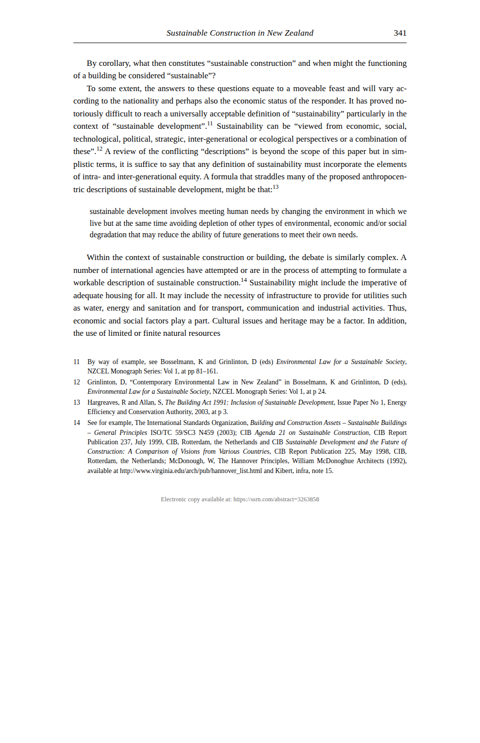Sustainable Construction in New Zealand 341
By corollary, what then constitutes “sustainable construction” and when might the functioning of a building be considered “sustainable”?
To some extent, the answers to these questions equate to a moveable feast and will vary according to the nationality and perhaps also the economic status of the responder. It has proved notoriously difficult to reach a universally acceptable definition of “sustainability” particularly in the context of “sustainable development”.11 Sustainability can be “viewed from economic, social, technological, political, strategic, inter-generational or ecological perspectives or a combination of these”.12 A review of the conflicting “descriptions” is beyond the scope of this paper but in simplistic terms, it is suffice to say that any definition of sustainability must incorporate the elements of intra- and inter-generational equity. A formula that straddles many of the proposed anthropocentric descriptions of sustainable development, might be that:13
sustainable development involves meeting human needs by changing the environment in which we live but at the same time avoiding depletion of other types of environmental, economic and/or social degradation that may reduce the ability of future generations to meet their own needs.
Within the context of sustainable construction or building, the debate is similarly complex. A number of international agencies have attempted or are in the process of attempting to formulate a workable description of sustainable construction.14 Sustainability might include the imperative of adequate housing for all. It may include the necessity of infrastructure to provide for utilities such as water, energy and sanitation and for transport, communication and industrial activities. Thus, economic and social factors play a part. Cultural issues and heritage may be a factor. In addition, the use of limited or finite natural resources
By way of example, see Bosselmann, K and Grinlinton, D (eds) Environmental Law for a Sustainable Society, NZCEL Monograph Series: Vol 1, at pp 81–161.
Grinlinton, D, “Contemporary Environmental Law in New Zealand” in Bosselmann, K and Grinlinton, D (eds), Environmental Law for a Sustainable Society, NZCEL Monograph Series: Vol 1, at p 24.
Hargreaves, R and Allan, S, The Building Act 1991: Inclusion of Sustainable Development, Issue Paper No 1, Energy Efficiency and Conservation Authority, 2003, at p 3.
See for example, The International Standards Organization, Building and Construction Assets – Sustainable Buildings – General Principles ISO/TC 59/SC3 N459 (2003); CIB Agenda 21 on Sustainable Construction, CIB Report Publication 237, July 1999, CIB, Rotterdam, the Netherlands and CIB Sustainable Development and the Future of Construction: A Comparison of Visions from Various Countries, CIB Report Publication 225, May 1998, CIB, Rotterdam, the Netherlands; McDonough, W, The Hannover Principles, William McDonoghue Architects (1992), available at http://www.virginia.edu/arch/pub/hannover_list.html and Kibert, infra, note 15.
Electronic copy available at: https://ssrn.com/abstract=3263858